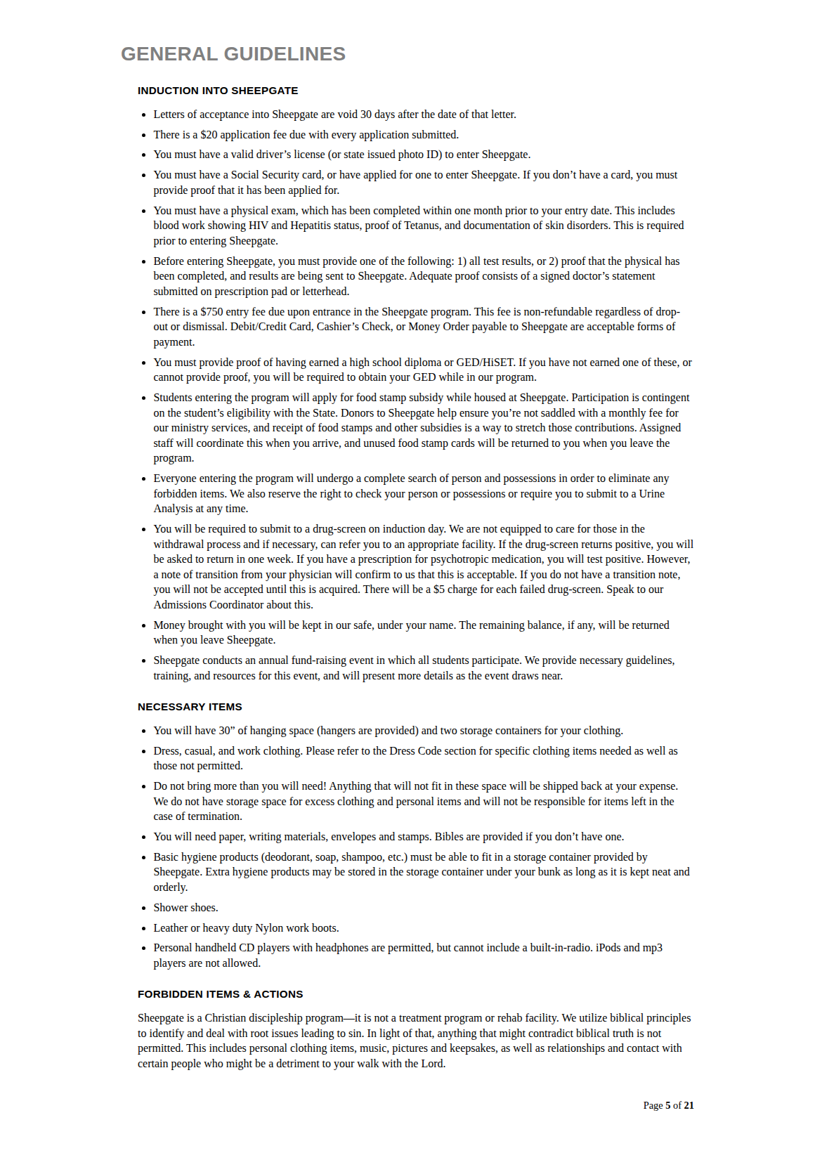GENERAL GUIDELINES
INDUCTION INTO SHEEPGATE
Letters of acceptance into Sheepgate are void 30 days after the date of that letter.
There is a $20 application fee due with every application submitted.
You must have a valid driver’s license (or state issued photo ID) to enter Sheepgate.
You must have a Social Security card, or have applied for one to enter Sheepgate. If you don’t have a card, you must provide proof that it has been applied for.
You must have a physical exam, which has been completed within one month prior to your entry date. This includes blood work showing HIV and Hepatitis status, proof of Tetanus, and documentation of skin disorders. This is required prior to entering Sheepgate.
Before entering Sheepgate, you must provide one of the following: 1) all test results, or 2) proof that the physical has been completed, and results are being sent to Sheepgate. Adequate proof consists of a signed doctor’s statement submitted on prescription pad or letterhead.
There is a $750 entry fee due upon entrance in the Sheepgate program. This fee is non-refundable regardless of drop-out or dismissal. Debit/Credit Card, Cashier’s Check, or Money Order payable to Sheepgate are acceptable forms of payment.
You must provide proof of having earned a high school diploma or GED/HiSET. If you have not earned one of these, or cannot provide proof, you will be required to obtain your GED while in our program.
Students entering the program will apply for food stamp subsidy while housed at Sheepgate. Participation is contingent on the student’s eligibility with the State. Donors to Sheepgate help ensure you’re not saddled with a monthly fee for our ministry services, and receipt of food stamps and other subsidies is a way to stretch those contributions. Assigned staff will coordinate this when you arrive, and unused food stamp cards will be returned to you when you leave the program.
Everyone entering the program will undergo a complete search of person and possessions in order to eliminate any forbidden items. We also reserve the right to check your person or possessions or require you to submit to a Urine Analysis at any time.
You will be required to submit to a drug-screen on induction day. We are not equipped to care for those in the withdrawal process and if necessary, can refer you to an appropriate facility. If the drug-screen returns positive, you will be asked to return in one week. If you have a prescription for psychotropic medication, you will test positive. However, a note of transition from your physician will confirm to us that this is acceptable. If you do not have a transition note, you will not be accepted until this is acquired. There will be a $5 charge for each failed drug-screen. Speak to our Admissions Coordinator about this.
Money brought with you will be kept in our safe, under your name. The remaining balance, if any, will be returned when you leave Sheepgate.
Sheepgate conducts an annual fund-raising event in which all students participate. We provide necessary guidelines, training, and resources for this event, and will present more details as the event draws near.
NECESSARY ITEMS
You will have 30” of hanging space (hangers are provided) and two storage containers for your clothing.
Dress, casual, and work clothing. Please refer to the Dress Code section for specific clothing items needed as well as those not permitted.
Do not bring more than you will need! Anything that will not fit in these space will be shipped back at your expense. We do not have storage space for excess clothing and personal items and will not be responsible for items left in the case of termination.
You will need paper, writing materials, envelopes and stamps. Bibles are provided if you don’t have one.
Basic hygiene products (deodorant, soap, shampoo, etc.) must be able to fit in a storage container provided by Sheepgate. Extra hygiene products may be stored in the storage container under your bunk as long as it is kept neat and orderly.
Shower shoes.
Leather or heavy duty Nylon work boots.
Personal handheld CD players with headphones are permitted, but cannot include a built-in-radio. iPods and mp3 players are not allowed.
FORBIDDEN ITEMS & ACTIONS
Sheepgate is a Christian discipleship program—it is not a treatment program or rehab facility. We utilize biblical principles to identify and deal with root issues leading to sin. In light of that, anything that might contradict biblical truth is not permitted. This includes personal clothing items, music, pictures and keepsakes, as well as relationships and contact with certain people who might be a detriment to your walk with the Lord.
Page 5 of 21